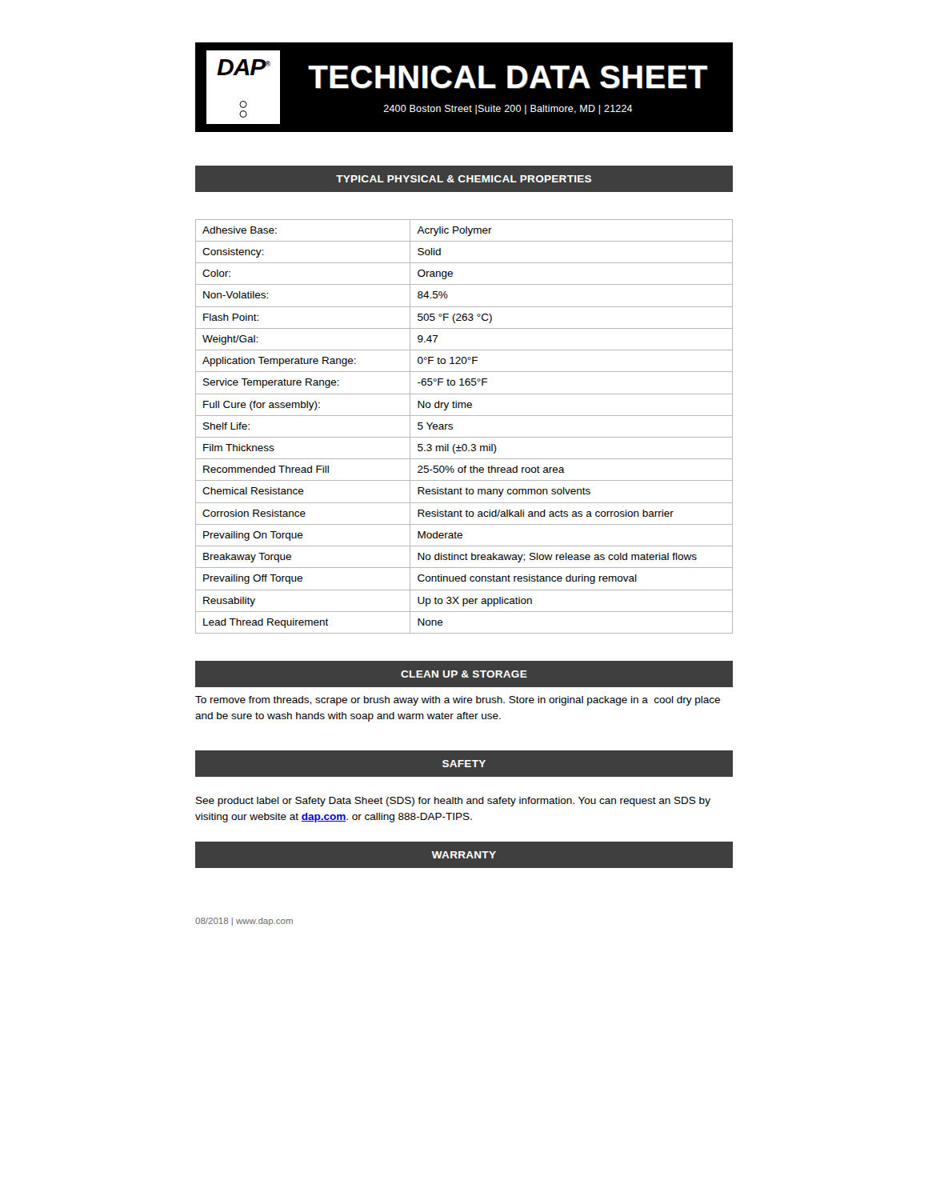DAP®
TECHNICAL DATA SHEET
2400 Boston Street |Suite 200 | Baltimore, MD | 21224
TYPICAL PHYSICAL & CHEMICAL PROPERTIES
| Adhesive Base: | Acrylic Polymer |
| Consistency: | Solid |
| Color: | Orange |
| Non-Volatiles: | 84.5% |
| Flash Point: | 505 °F (263 °C) |
| Weight/Gal: | 9.47 |
| Application Temperature Range: | 0°F to 120°F |
| Service Temperature Range: | -65°F to 165°F |
| Full Cure (for assembly): | No dry time |
| Shelf Life: | 5 Years |
| Film Thickness | 5.3 mil (±0.3 mil) |
| Recommended Thread Fill | 25-50% of the thread root area |
| Chemical Resistance | Resistant to many common solvents |
| Corrosion Resistance | Resistant to acid/alkali and acts as a corrosion barrier |
| Prevailing On Torque | Moderate |
| Breakaway Torque | No distinct breakaway; Slow release as cold material flows |
| Prevailing Off Torque | Continued constant resistance during removal |
| Reusability | Up to 3X per application |
| Lead Thread Requirement | None |
CLEAN UP & STORAGE
To remove from threads, scrape or brush away with a wire brush. Store in original package in a cool dry place and be sure to wash hands with soap and warm water after use.
SAFETY
See product label or Safety Data Sheet (SDS) for health and safety information. You can request an SDS by visiting our website at dap.com. or calling 888-DAP-TIPS.
WARRANTY
08/2018 | www.dap.com